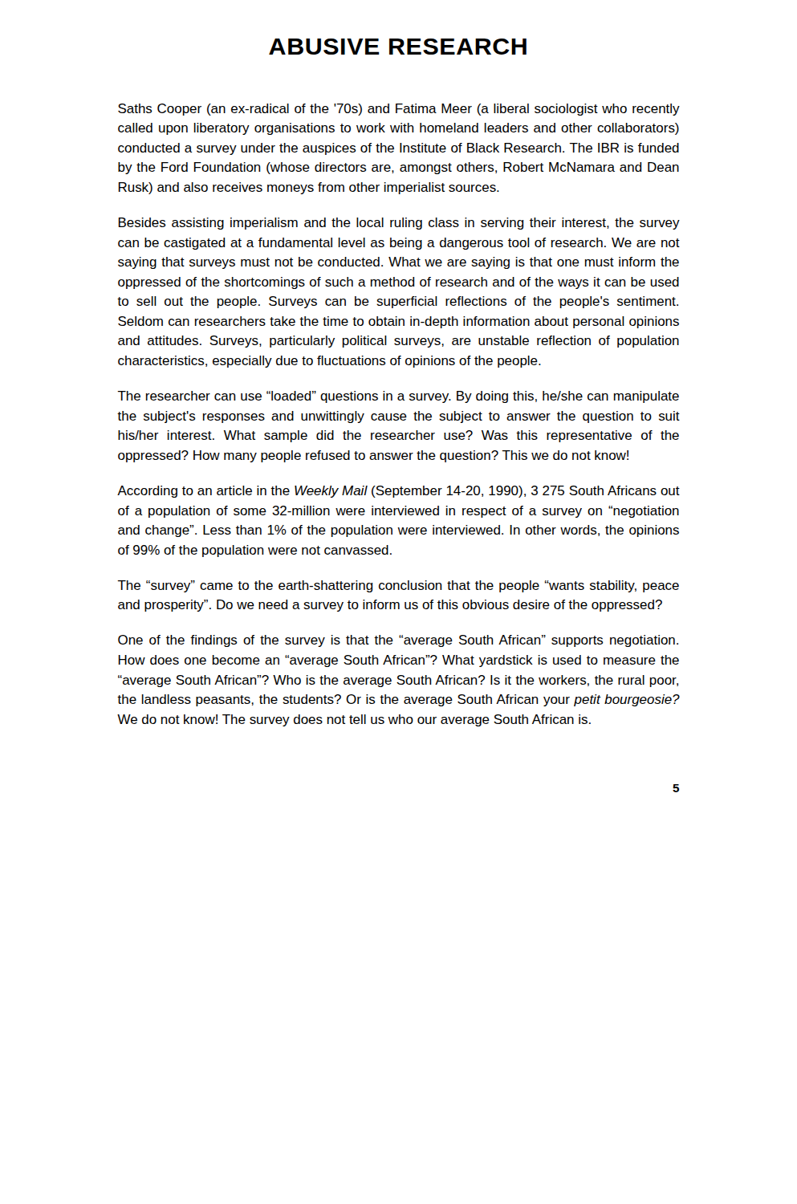ABUSIVE RESEARCH
Saths Cooper (an ex-radical of the '70s) and Fatima Meer (a liberal sociologist who recently called upon liberatory organisations to work with homeland leaders and other collaborators) conducted a survey under the auspices of the Institute of Black Research. The IBR is funded by the Ford Foundation (whose directors are, amongst others, Robert McNamara and Dean Rusk) and also receives moneys from other imperialist sources.
Besides assisting imperialism and the local ruling class in serving their interest, the survey can be castigated at a fundamental level as being a dangerous tool of research. We are not saying that surveys must not be conducted. What we are saying is that one must inform the oppressed of the shortcomings of such a method of research and of the ways it can be used to sell out the people. Surveys can be superficial reflections of the people's sentiment. Seldom can researchers take the time to obtain in-depth information about personal opinions and attitudes. Surveys, particularly political surveys, are unstable reflection of population characteristics, especially due to fluctuations of opinions of the people.
The researcher can use “loaded” questions in a survey. By doing this, he/she can manipulate the subject's responses and unwittingly cause the subject to answer the question to suit his/her interest. What sample did the researcher use? Was this representative of the oppressed? How many people refused to answer the question? This we do not know!
According to an article in the Weekly Mail (September 14-20, 1990), 3 275 South Africans out of a population of some 32-million were interviewed in respect of a survey on “negotiation and change”. Less than 1% of the population were interviewed. In other words, the opinions of 99% of the population were not canvassed.
The “survey” came to the earth-shattering conclusion that the people “wants stability, peace and prosperity”. Do we need a survey to inform us of this obvious desire of the oppressed?
One of the findings of the survey is that the “average South African” supports negotiation. How does one become an “average South African”? What yardstick is used to measure the “average South African”? Who is the average South African? Is it the workers, the rural poor, the landless peasants, the students? Or is the average South African your petit bourgeosie? We do not know! The survey does not tell us who our average South African is.
5